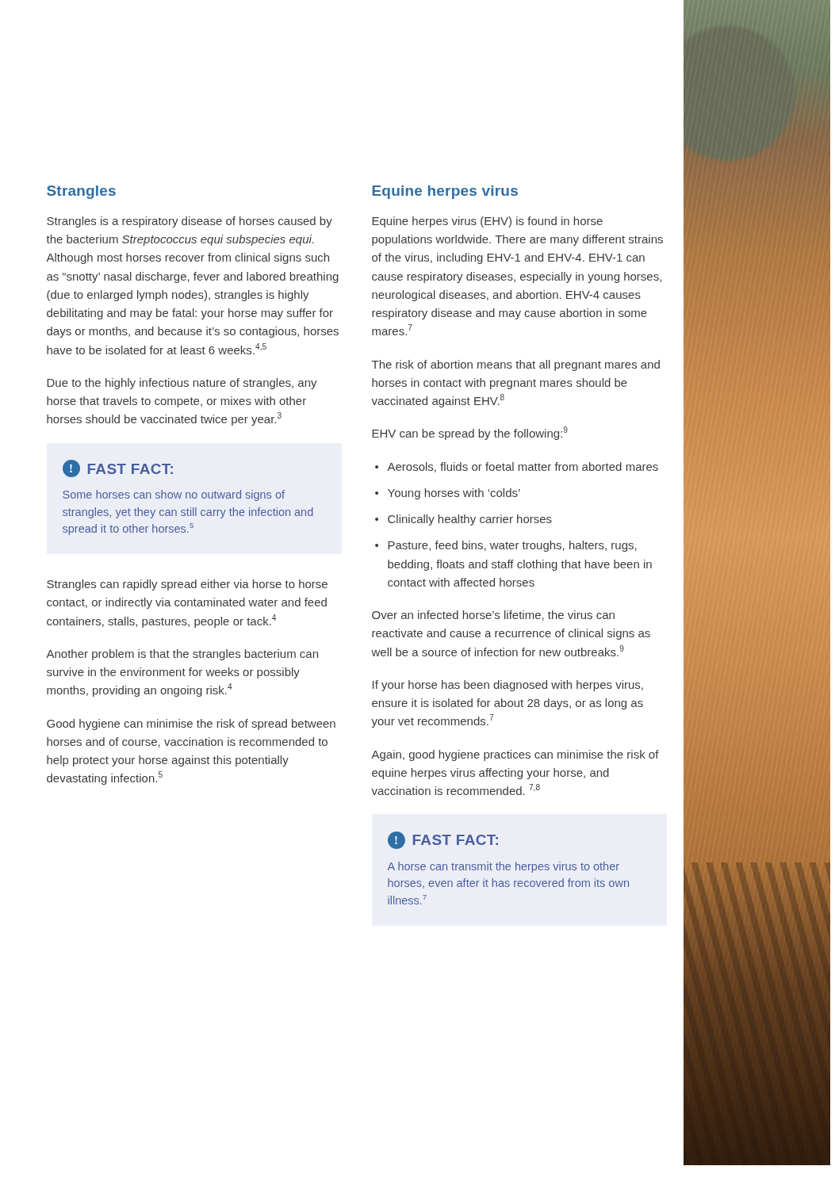Strangles
Strangles is a respiratory disease of horses caused by the bacterium Streptococcus equi subspecies equi. Although most horses recover from clinical signs such as “snotty’ nasal discharge, fever and labored breathing (due to enlarged lymph nodes), strangles is highly debilitating and may be fatal: your horse may suffer for days or months, and because it’s so contagious, horses have to be isolated for at least 6 weeks.4,5
Due to the highly infectious nature of strangles, any horse that travels to compete, or mixes with other horses should be vaccinated twice per year.3
! FAST FACT:
Some horses can show no outward signs of strangles, yet they can still carry the infection and spread it to other horses.5
Strangles can rapidly spread either via horse to horse contact, or indirectly via contaminated water and feed containers, stalls, pastures, people or tack.4
Another problem is that the strangles bacterium can survive in the environment for weeks or possibly months, providing an ongoing risk.4
Good hygiene can minimise the risk of spread between horses and of course, vaccination is recommended to help protect your horse against this potentially devastating infection.5
Equine herpes virus
Equine herpes virus (EHV) is found in horse populations worldwide. There are many different strains of the virus, including EHV-1 and EHV-4. EHV-1 can cause respiratory diseases, especially in young horses, neurological diseases, and abortion. EHV-4 causes respiratory disease and may cause abortion in some mares.7
The risk of abortion means that all pregnant mares and horses in contact with pregnant mares should be vaccinated against EHV.8
EHV can be spread by the following:9
Aerosols, fluids or foetal matter from aborted mares
Young horses with ‘colds’
Clinically healthy carrier horses
Pasture, feed bins, water troughs, halters, rugs, bedding, floats and staff clothing that have been in contact with affected horses
Over an infected horse’s lifetime, the virus can reactivate and cause a recurrence of clinical signs as well be a source of infection for new outbreaks.9
If your horse has been diagnosed with herpes virus, ensure it is isolated for about 28 days, or as long as your vet recommends.7
Again, good hygiene practices can minimise the risk of equine herpes virus affecting your horse, and vaccination is recommended. 7,8
! FAST FACT:
A horse can transmit the herpes virus to other horses, even after it has recovered from its own illness.7